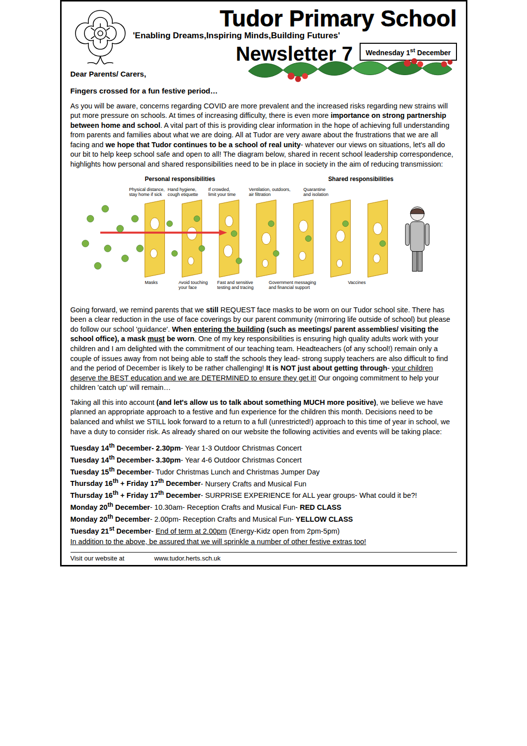Tudor Primary School
'Enabling Dreams,Inspiring Minds,Building Futures'
Newsletter 7
Wednesday 1st December
Dear Parents/ Carers,
Fingers crossed for a fun festive period…
As you will be aware, concerns regarding COVID are more prevalent and the increased risks regarding new strains will put more pressure on schools. At times of increasing difficulty, there is even more importance on strong partnership between home and school. A vital part of this is providing clear information in the hope of achieving full understanding from parents and families about what we are doing. All at Tudor are very aware about the frustrations that we are all facing and we hope that Tudor continues to be a school of real unity- whatever our views on situations, let's all do our bit to help keep school safe and open to all! The diagram below, shared in recent school leadership correspondence, highlights how personal and shared responsibilities need to be in place in society in the aim of reducing transmission:
Personal responsibilities Shared responsibilities Physical distance, stay home if sick Hand hygiene, cough etiquette If crowded, limit your time Ventilation, outdoors, air filtration Quarantine and isolation Masks Avoid touching your face Fast and sensitive testing and tracing Government messaging and financial support Vaccines
Going forward, we remind parents that we still REQUEST face masks to be worn on our Tudor school site. There has been a clear reduction in the use of face coverings by our parent community (mirroring life outside of school) but please do follow our school 'guidance'. When entering the building (such as meetings/ parent assemblies/ visiting the school office), a mask must be worn. One of my key responsibilities is ensuring high quality adults work with your children and I am delighted with the commitment of our teaching team. Headteachers (of any school!) remain only a couple of issues away from not being able to staff the schools they lead- strong supply teachers are also difficult to find and the period of December is likely to be rather challenging! It is NOT just about getting through- your children deserve the BEST education and we are DETERMINED to ensure they get it! Our ongoing commitment to help your children 'catch up' will remain…
Taking all this into account (and let's allow us to talk about something MUCH more positive), we believe we have planned an appropriate approach to a festive and fun experience for the children this month. Decisions need to be balanced and whilst we STILL look forward to a return to a full (unrestricted!) approach to this time of year in school, we have a duty to consider risk. As already shared on our website the following activities and events will be taking place:
Tuesday 14th December- 2.30pm- Year 1-3 Outdoor Christmas Concert
Tuesday 14th December- 3.30pm- Year 4-6 Outdoor Christmas Concert
Tuesday 15th December- Tudor Christmas Lunch and Christmas Jumper Day
Thursday 16th + Friday 17th December- Nursery Crafts and Musical Fun
Thursday 16th + Friday 17th December- SURPRISE EXPERIENCE for ALL year groups- What could it be?!
Monday 20th December- 10.30am- Reception Crafts and Musical Fun- RED CLASS
Monday 20th December- 2.00pm- Reception Crafts and Musical Fun- YELLOW CLASS
Tuesday 21st December- End of term at 2.00pm (Energy-Kidz open from 2pm-5pm)
In addition to the above, be assured that we will sprinkle a number of other festive extras too!
Visit our website at www.tudor.herts.sch.uk